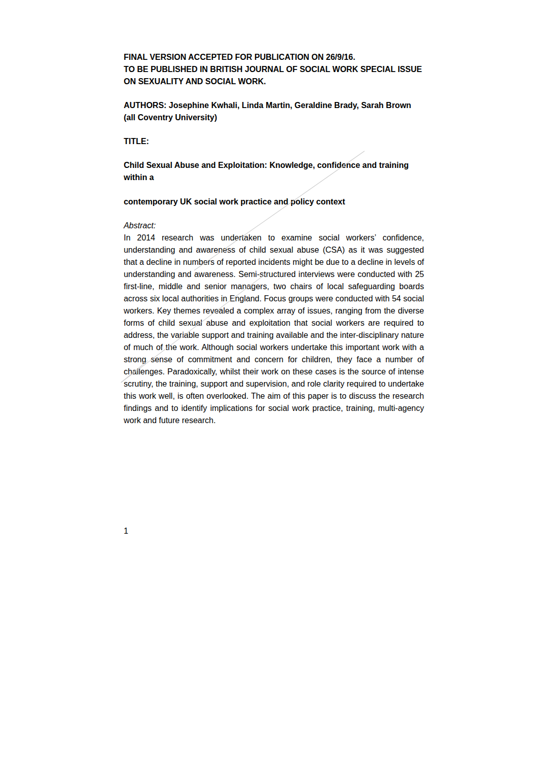FINAL VERSION ACCEPTED FOR PUBLICATION ON 26/9/16.
TO BE PUBLISHED IN BRITISH JOURNAL OF SOCIAL WORK SPECIAL ISSUE ON SEXUALITY AND SOCIAL WORK.
AUTHORS: Josephine Kwhali, Linda Martin, Geraldine Brady, Sarah Brown (all Coventry University)
TITLE:
Child Sexual Abuse and Exploitation: Knowledge, confidence and training within a contemporary UK social work practice and policy context
Abstract:
In 2014 research was undertaken to examine social workers’ confidence, understanding and awareness of child sexual abuse (CSA) as it was suggested that a decline in numbers of reported incidents might be due to a decline in levels of understanding and awareness. Semi-structured interviews were conducted with 25 first-line, middle and senior managers, two chairs of local safeguarding boards across six local authorities in England. Focus groups were conducted with 54 social workers. Key themes revealed a complex array of issues, ranging from the diverse forms of child sexual abuse and exploitation that social workers are required to address, the variable support and training available and the inter-disciplinary nature of much of the work. Although social workers undertake this important work with a strong sense of commitment and concern for children, they face a number of challenges. Paradoxically, whilst their work on these cases is the source of intense scrutiny, the training, support and supervision, and role clarity required to undertake this work well, is often overlooked. The aim of this paper is to discuss the research findings and to identify implications for social work practice, training, multi-agency work and future research.
1